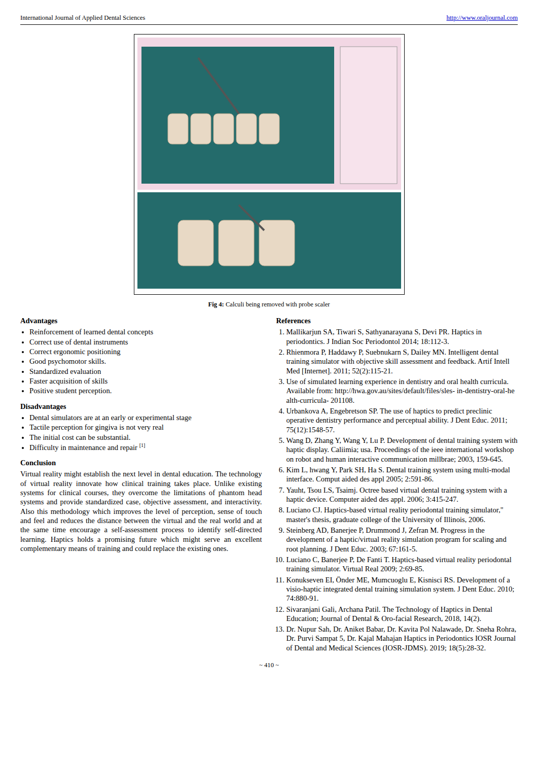International Journal of Applied Dental Sciences http://www.oraljournal.com
Fig 4: Calculi being removed with probe scaler
Advantages
Reinforcement of learned dental concepts
Correct use of dental instruments
Correct ergonomic positioning
Good psychomotor skills.
Standardized evaluation
Faster acquisition of skills
Positive student perception.
Disadvantages
Dental simulators are at an early or experimental stage
Tactile perception for gingiva is not very real
The initial cost can be substantial.
Difficulty in maintenance and repair [1]
Conclusion
Virtual reality might establish the next level in dental education. The technology of virtual reality innovate how clinical training takes place. Unlike existing systems for clinical courses, they overcome the limitations of phantom head systems and provide standardized case, objective assessment, and interactivity. Also this methodology which improves the level of perception, sense of touch and feel and reduces the distance between the virtual and the real world and at the same time encourage a self-assessment process to identify self-directed learning. Haptics holds a promising future which might serve an excellent complementary means of training and could replace the existing ones.
References
Mallikarjun SA, Tiwari S, Sathyanarayana S, Devi PR. Haptics in periodontics. J Indian Soc Periodontol 2014; 18:112-3.
Rhienmora P, Haddawy P, Suebnukarn S, Dailey MN. Intelligent dental training simulator with objective skill assessment and feedback. Artif Intell Med [Internet]. 2011; 52(2):115-21.
Use of simulated learning experience in dentistry and oral health curricula. Available from: http://hwa.gov.au/sites/default/files/sles- in-dentistry-oral-health-curricula- 201108.
Urbankova A, Engebretson SP. The use of haptics to predict preclinic operative dentistry performance and perceptual ability. J Dent Educ. 2011; 75(12):1548-57.
Wang D, Zhang Y, Wang Y, Lu P. Development of dental training system with haptic display. Caliimia; usa. Proceedings of the ieee international workshop on robot and human interactive communication millbrae; 2003, 159-645.
Kim L, hwang Y, Park SH, Ha S. Dental training system using multi-modal interface. Comput aided des appl 2005; 2:591-86.
Yauht, Tsou LS, Tsaimj. Octree based virtual dental training system with a haptic device. Computer aided des appl. 2006; 3:415-247.
Luciano CJ. Haptics-based virtual reality periodontal training simulator," master's thesis, graduate college of the University of Illinois, 2006.
Steinberg AD, Banerjee P, Drummond J, Zefran M. Progress in the development of a haptic/virtual reality simulation program for scaling and root planning. J Dent Educ. 2003; 67:161-5.
Luciano C, Banerjee P, De Fanti T. Haptics-based virtual reality periodontal training simulator. Virtual Real 2009; 2:69-85.
Konukseven EI, Önder ME, Mumcuoglu E, Kisnisci RS. Development of a visio-haptic integrated dental training simulation system. J Dent Educ. 2010; 74:880-91.
Sivaranjani Gali, Archana Patil. The Technology of Haptics in Dental Education; Journal of Dental & Oro-facial Research, 2018, 14(2).
Dr. Nupur Sah, Dr. Aniket Babar, Dr. Kavita Pol Nalawade, Dr. Sneha Rohra, Dr. Purvi Sampat 5, Dr. Kajal Mahajan Haptics in Periodontics IOSR Journal of Dental and Medical Sciences (IOSR-JDMS). 2019; 18(5):28-32.
~ 410 ~